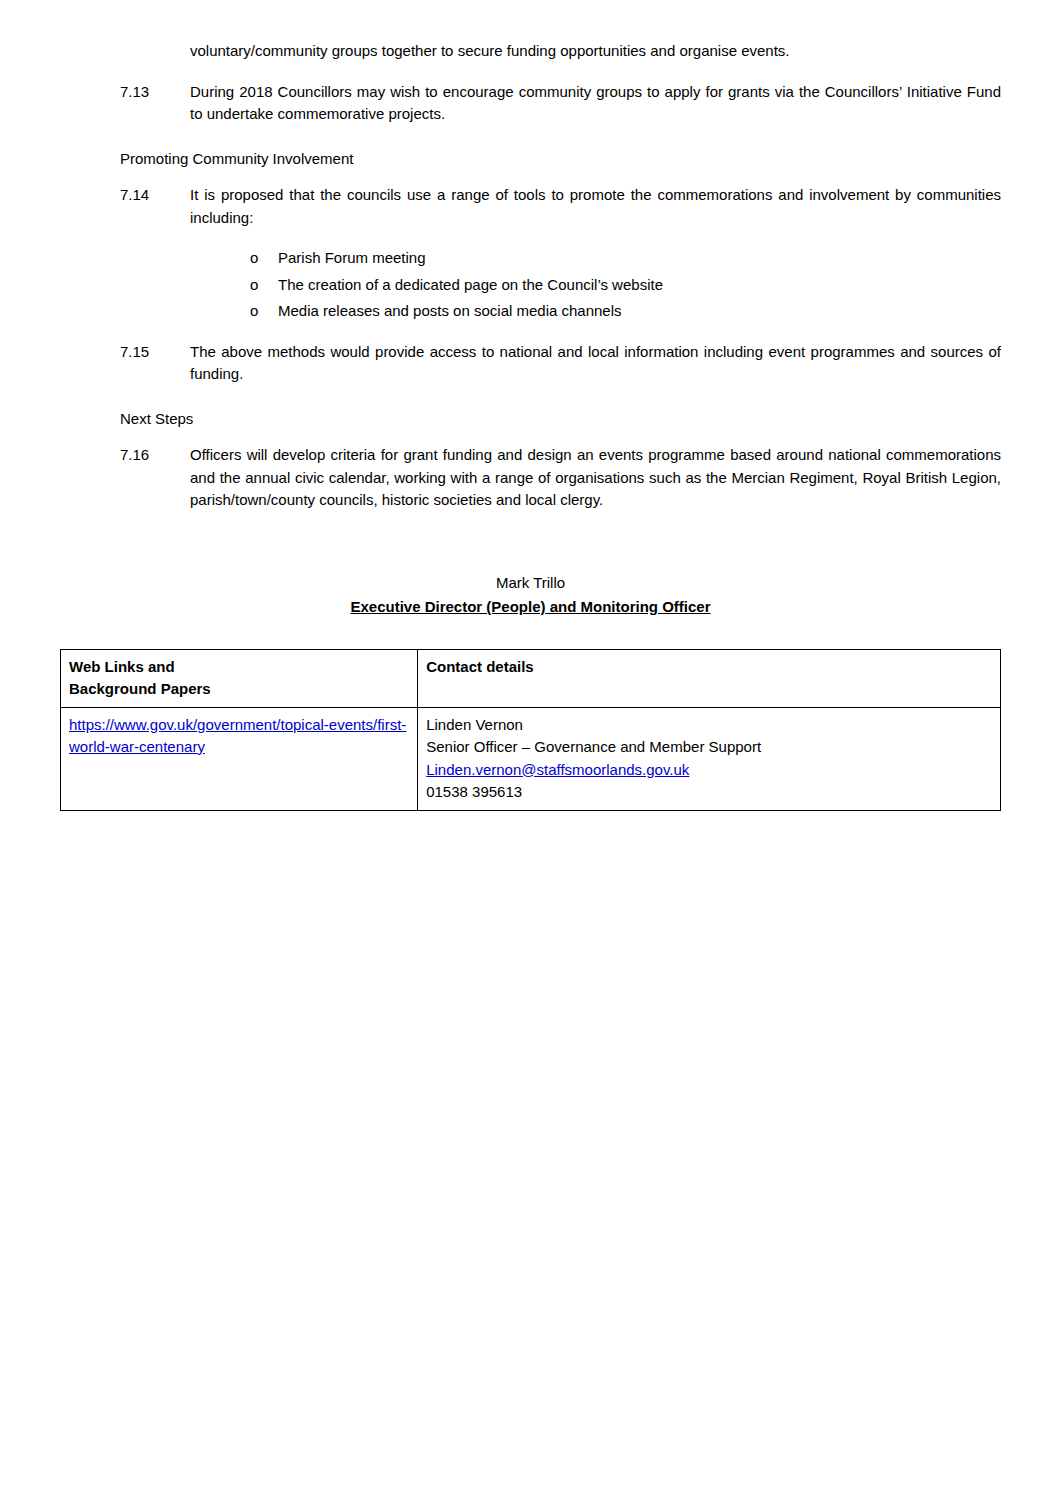voluntary/community groups together to secure funding opportunities and organise events.
7.13
During 2018 Councillors may wish to encourage community groups to apply for grants via the Councillors’ Initiative Fund to undertake commemorative projects.
Promoting Community Involvement
7.14
It is proposed that the councils use a range of tools to promote the commemorations and involvement by communities including:
Parish Forum meeting
The creation of a dedicated page on the Council’s website
Media releases and posts on social media channels
7.15
The above methods would provide access to national and local information including event programmes and sources of funding.
Next Steps
7.16
Officers will develop criteria for grant funding and design an events programme based around national commemorations and the annual civic calendar, working with a range of organisations such as the Mercian Regiment, Royal British Legion, parish/town/county councils, historic societies and local clergy.
Mark Trillo
Executive Director (People) and Monitoring Officer
| Web Links and Background Papers | Contact details |
| --- | --- |
| https://www.gov.uk/government/topical-events/first-world-war-centenary | Linden Vernon Senior Officer – Governance and Member Support Linden.vernon@staffsmoorlands.gov.uk 01538 395613 |